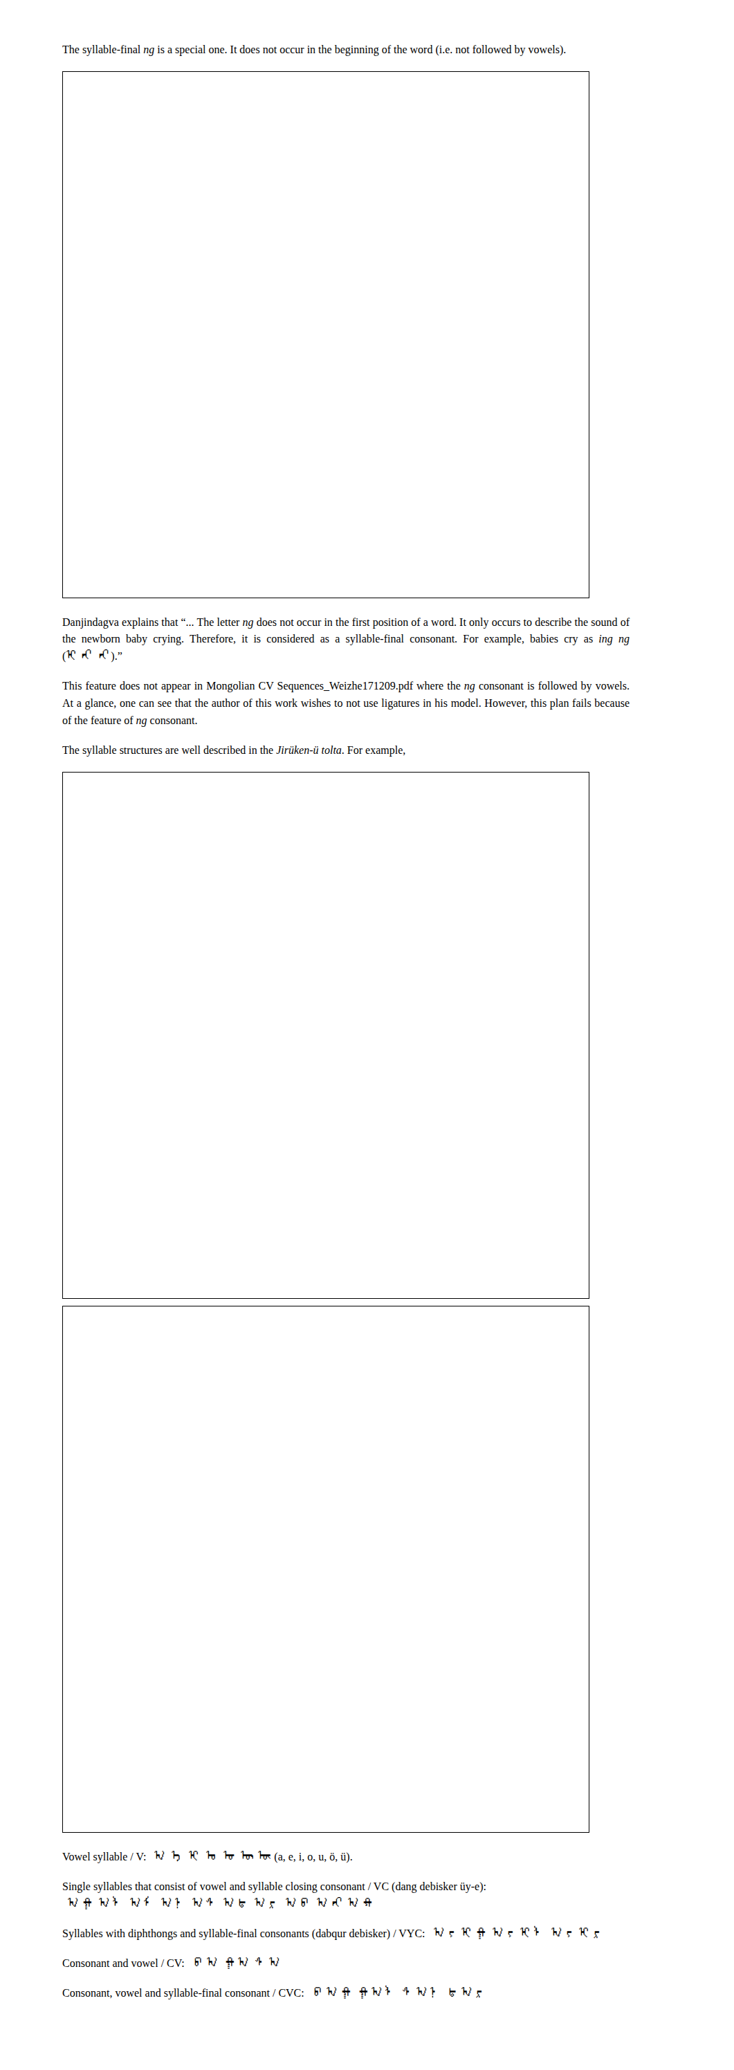The syllable-final ng is a special one. It does not occur in the beginning of the word (i.e. not followed by vowels).
Danjindagva explains that “... The letter ng does not occur in the first position of a word. It only occurs to describe the sound of the newborn baby crying. Therefore, it is considered as a syllable-final consonant. For example, babies cry as ing ng (ᠢᠩ ᠩ).”
This feature does not appear in Mongolian CV Sequences_Weizhe171209.pdf where the ng consonant is followed by vowels. At a glance, one can see that the author of this work wishes to not use ligatures in his model. However, this plan fails because of the feature of ng consonant.
The syllable structures are well described in the Jirüken-ü tolta. For example,
Vowel syllable / V: ᠠ ᠡ ᠢ ᠣ ᠤ ᠥ ᠦ (a, e, i, o, u, ö, ü).
Single syllables that consist of vowel and syllable closing consonant / VC (dang debisker üy-e): ᠠᠭ ᠠᠯ ᠠᠮ ᠠᠨ ᠠᠰ ᠠᠳ ᠠᠷ ᠠᠪ ᠠᠩ ᠠᠬ
Syllables with diphthongs and syllable-final consonants (dabqur debisker) / VYC: ᠠᠶᠢᠭ ᠠᠶᠢᠯ ᠠᠶᠢᠷ
Consonant and vowel / CV: ᠪᠠ ᠭᠠ ᠰᠠ
Consonant, vowel and syllable-final consonant / CVC: ᠪᠠᠭ ᠭᠠᠯ ᠰᠠᠨ ᠳᠠᠷ